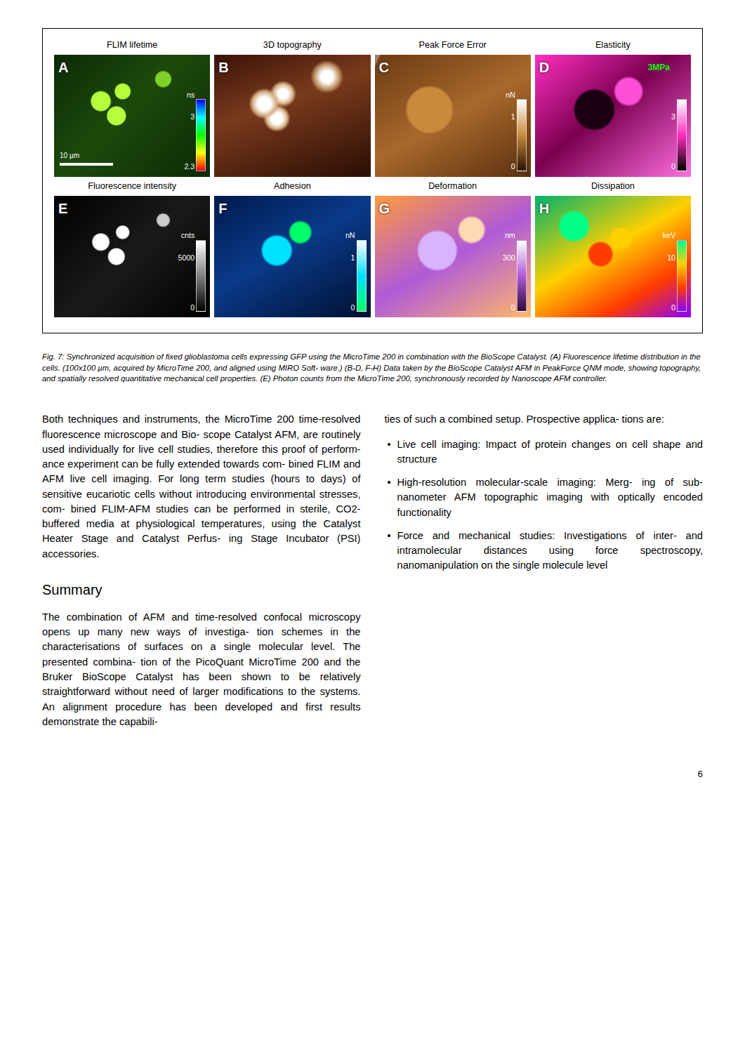FLIM lifetime
A ns 3 2.3 10 µm
3D topography
B
Peak Force Error
C nN 1 0
Elasticity
D 3MPa 3 0
Fluorescence intensity
E cnts 5000 0
Adhesion
F nN 1 0
Deformation
G nm 300 0
Dissipation
H keV 10 0
Fig. 7: Synchronized acquisition of fixed glioblastoma cells expressing GFP using the MicroTime 200 in combination with the BioScope Catalyst. (A) Fluorescence lifetime distribution in the cells. (100x100 µm, acquired by MicroTime 200, and aligned using MIRO Soft- ware.) (B-D, F-H) Data taken by the BioScope Catalyst AFM in PeakForce QNM mode, showing topography, and spatially resolved quantitative mechanical cell properties. (E) Photon counts from the MicroTime 200, synchronously recorded by Nanoscope AFM controller.
Both techniques and instruments, the MicroTime 200 time-resolved fluorescence microscope and Bio- scope Catalyst AFM, are routinely used individually for live cell studies, therefore this proof of perform- ance experiment can be fully extended towards com- bined FLIM and AFM live cell imaging. For long term studies (hours to days) of sensitive eucariotic cells without introducing environmental stresses, com- bined FLIM-AFM studies can be performed in sterile, CO2-buffered media at physiological temperatures, using the Catalyst Heater Stage and Catalyst Perfus- ing Stage Incubator (PSI) accessories.
Summary
The combination of AFM and time-resolved confocal microscopy opens up many new ways of investiga- tion schemes in the characterisations of surfaces on a single molecular level. The presented combina- tion of the PicoQuant MicroTime 200 and the Bruker BioScope Catalyst has been shown to be relatively straightforward without need of larger modifications to the systems. An alignment procedure has been developed and first results demonstrate the capabili-
ties of such a combined setup. Prospective applica- tions are:
Live cell imaging: Impact of protein changes on cell shape and structure
High-resolution molecular-scale imaging: Merg- ing of sub-nanometer AFM topographic imaging with optically encoded functionality
Force and mechanical studies: Investigations of inter- and intramolecular distances using force spectroscopy, nanomanipulation on the single molecule level
6